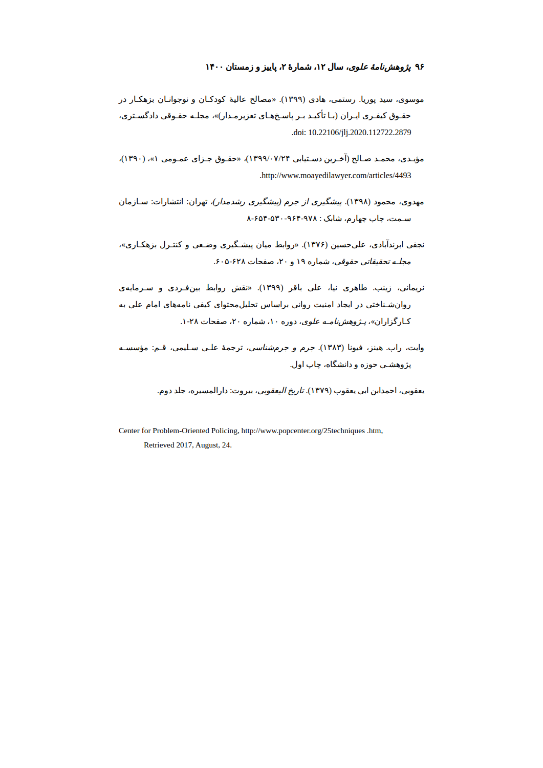۹۶ پژوهش‌نامهٔ علوی، سال ۱۲، شمارهٔ ۲، پاییز و زمستان ۱۴۰۰
موسوی، سید پوریا. رستمی، هادی (۱۳۹۹). «مصالح عالیهٔ کودکـان و نوجوانـان بزهکـار در حقـوق کیفـری ایـران (بـا تأکیـد بـر پاسـخ‌هـای تعزیرمـدار)»، مجلـه حقـوقی دادگسـتری، doi: 10.22106/jlj.2020.112722.2879.
مؤیـدی، محمـد صـالح (آخـرین دسـتیابی ۱۳۹۹/۰۷/۲۴)، «حقـوق جـزای عمـومی ۱»، (۱۳۹۰)، http://www.moayedilawyer.com/articles/4493.
مهدوی، محمود (۱۳۹۸). پیشگیری از جرم (پیشگیری رشدمدار)، تهران: انتشارات: سـازمان سـمت، چاپ چهارم، شابک : ۹۷۸-۹۶۴-۵۳۰-۶۵۴-۸
نجفی ابرندآبادی، علی‌حسین (۱۳۷۶). «روابط میان پیشـگیری وضـعی و کنتـرل بزهکـاری»، مجلـه تحقیقاتی حقوقی، شماره ۱۹ و ۲۰، صفحات ۶۲۸-۶۰۵.
نریمانی، زینب. طاهری نیا، علی باقر (۱۳۹۹). «نقش روابط بین‌فـردی و سـرمایه‌ی روان‌شـناختی در ایجاد امنیت روانی براساس تحلیل‌محتوای کیفی نامه‌های امام علی به کـارگزاران»، پـژوهش‌نامـه علوی، دوره ۱۰، شماره ۲۰، صفحات ۲۸-۱.
وایت، راب. هینز، فیونا (۱۳۸۳). جرم و جرم‌شناسی، ترجمهٔ علـی سـلیمی، قـم: مؤسسـه پژوهشـی حوزه و دانشگاه، چاپ اول.
یعقوبی، احمدابن ابی یعقوب (۱۳۷۹). تاریخ الیعقوبی، بیروت: دارالمسیره، جلد دوم.
Center for Problem-Oriented Policing, http://www.popcenter.org/25techniques .htm,
Retrieved 2017, August, 24.